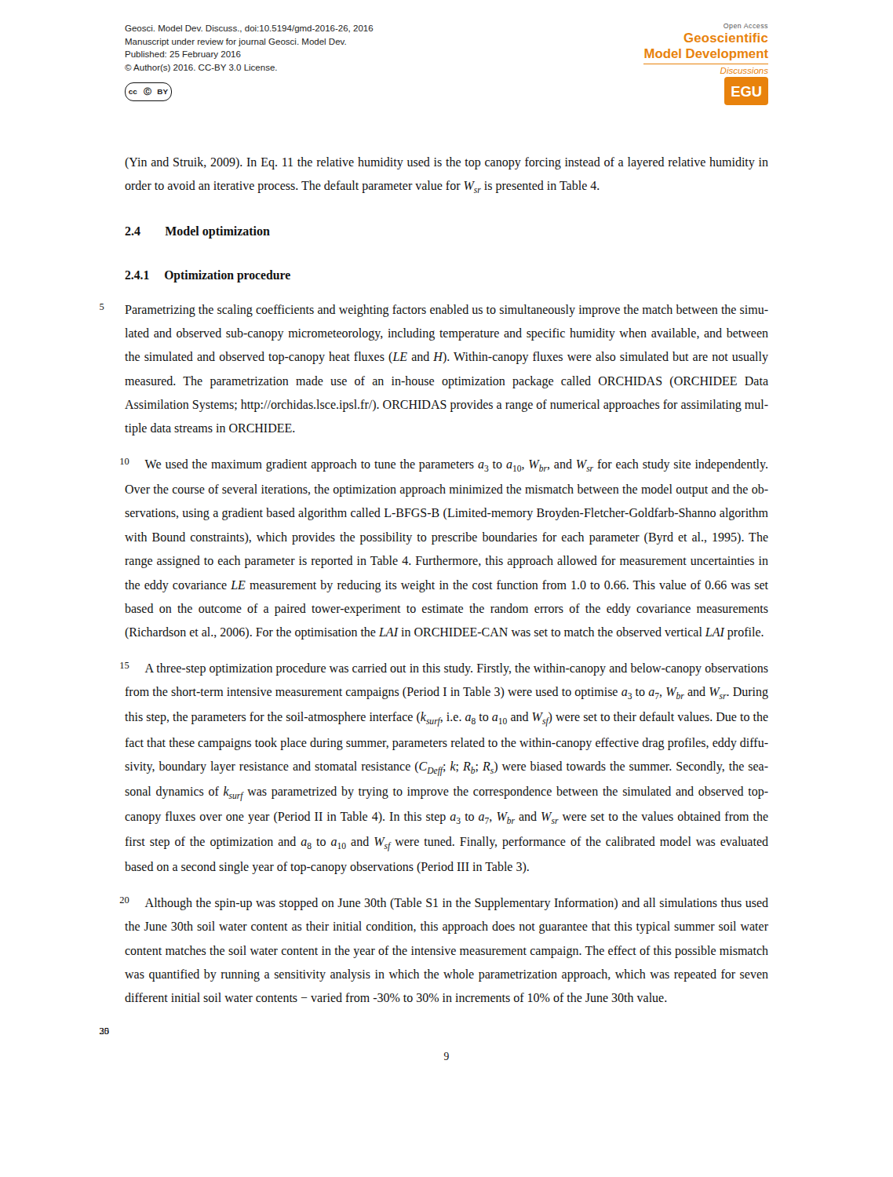Geosci. Model Dev. Discuss., doi:10.5194/gmd-2016-26, 2016
Manuscript under review for journal Geosci. Model Dev.
Published: 25 February 2016
© Author(s) 2016. CC-BY 3.0 License.
ccⒸBY
Open Access
Geoscientific
Model Development
Discussions
EGU
(Yin and Struik, 2009). In Eq. 11 the relative humidity used is the top canopy forcing instead of a layered relative humidity in order to avoid an iterative process. The default parameter value for Wsr is presented in Table 4.
2.4 Model optimization
2.4.1 Optimization procedure
5 Parametrizing the scaling coefficients and weighting factors enabled us to simultaneously improve the match between the simulated and observed sub-canopy micrometeorology, including temperature and specific humidity when available, and between the simulated and observed top-canopy heat fluxes (LE and H). Within-canopy fluxes were also simulated but are not usually measured. The parametrization made use of an in-house optimization package called ORCHIDAS (ORCHIDEE Data Assimilation Systems; http://orchidas.lsce.ipsl.fr/). ORCHIDAS provides a range of numerical approaches for assimilating multiple data streams in ORCHIDEE.
10 We used the maximum gradient approach to tune the parameters a3 to a10, Wbr, and Wsr for each study site independently. Over the course of several iterations, the optimization approach minimized the mismatch between the model output and the observations, using a gradient based algorithm called L-BFGS-B (Limited-memory Broyden-Fletcher-Goldfarb-Shanno algorithm with Bound constraints), which provides the possibility to prescribe boundaries for each parameter (Byrd et al., 1995). The range assigned to each parameter is reported in Table 4. Furthermore, this approach allowed for measurement uncertainties in the eddy covariance LE measurement by reducing its weight in the cost function from 1.0 to 0.66. This value of 0.66 was set based on the outcome of a paired tower-experiment to estimate the random errors of the eddy covariance measurements (Richardson et al., 2006). For the optimisation the LAI in ORCHIDEE-CAN was set to match the observed vertical LAI profile.
15 A three-step optimization procedure was carried out in this study. Firstly, the within-canopy and below-canopy observations from the short-term intensive measurement campaigns (Period I in Table 3) were used to optimise a3 to a7, Wbr and Wsr. During this step, the parameters for the soil-atmosphere interface (ksurf, i.e. a8 to a10 and Wsf) were set to their default values. Due to the fact that these campaigns took place during summer, parameters related to the within-canopy effective drag profiles, eddy diffusivity, boundary layer resistance and stomatal resistance (CDeff; k; Rb; Rs) were biased towards the summer. Secondly, the seasonal dynamics of ksurf was parametrized by trying to improve the correspondence between the simulated and observed top-canopy fluxes over one year (Period II in Table 4). In this step a3 to a7, Wbr and Wsr were set to the values obtained from the first step of the optimization and a8 to a10 and Wsf were tuned. Finally, performance of the calibrated model was evaluated based on a second single year of top-canopy observations (Period III in Table 3).
20 Although the spin-up was stopped on June 30th (Table S1 in the Supplementary Information) and all simulations thus used the June 30th soil water content as their initial condition, this approach does not guarantee that this typical summer soil water content matches the soil water content in the year of the intensive measurement campaign. The effect of this possible mismatch was quantified by running a sensitivity analysis in which the whole parametrization approach, which was repeated for seven different initial soil water contents − varied from -30% to 30% in increments of 10% of the June 30th value.
25
30
9